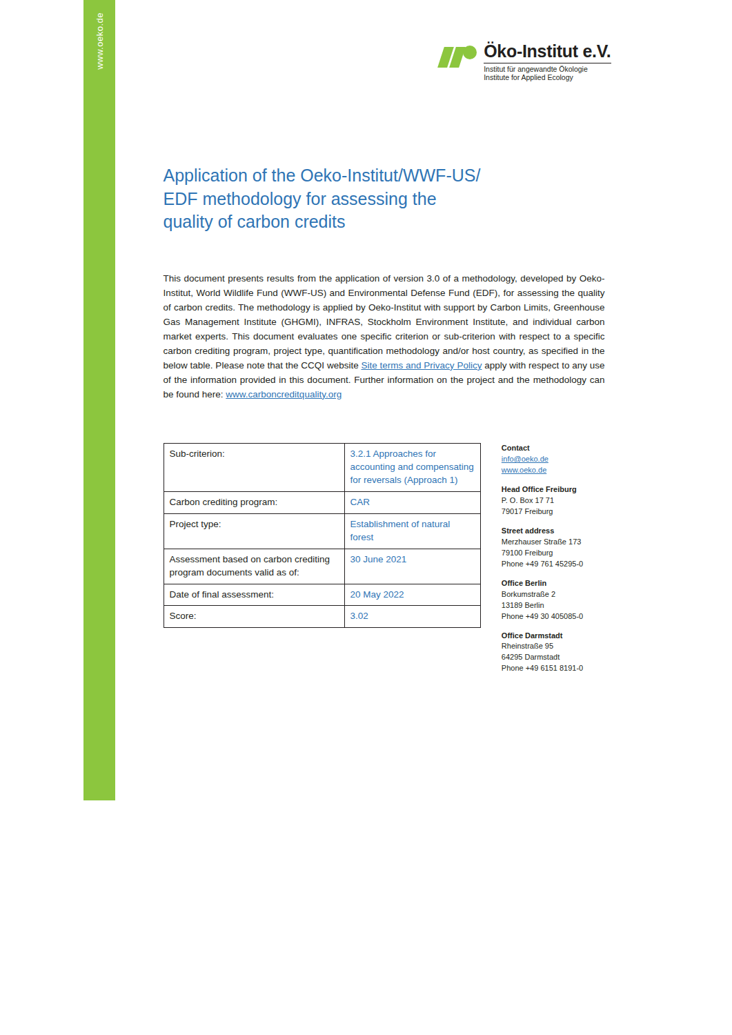www.oeko.de
Öko-Institut e.V.
Institut für angewandte Ökologie Institute for Applied Ecology
Application of the Oeko-Institut/WWF-US/
EDF methodology for assessing the
quality of carbon credits
This document presents results from the application of version 3.0 of a methodology, developed by Oeko-Institut, World Wildlife Fund (WWF-US) and Environmental Defense Fund (EDF), for assessing the quality of carbon credits. The methodology is applied by Oeko-Institut with support by Carbon Limits, Greenhouse Gas Management Institute (GHGMI), INFRAS, Stockholm Environment Institute, and individual carbon market experts. This document evaluates one specific criterion or sub-criterion with respect to a specific carbon crediting program, project type, quantification methodology and/or host country, as specified in the below table. Please note that the CCQI website Site terms and Privacy Policy apply with respect to any use of the information provided in this document. Further information on the project and the methodology can be found here: www.carboncreditquality.org
| Sub-criterion: | 3.2.1 Approaches for accounting and compensating for reversals (Approach 1) |
| Carbon crediting program: | CAR |
| Project type: | Establishment of natural forest |
| Assessment based on carbon crediting program documents valid as of: | 30 June 2021 |
| Date of final assessment: | 20 May 2022 |
| Score: | 3.02 |
Contact
info@oeko.de
www.oeko.de
Head Office Freiburg
P. O. Box 17 71
79017 Freiburg
Street address
Merzhauser Straße 173
79100 Freiburg
Phone +49 761 45295-0
Office Berlin
Borkumstraße 2
13189 Berlin
Phone +49 30 405085-0
Office Darmstadt
Rheinstraße 95
64295 Darmstadt
Phone +49 6151 8191-0